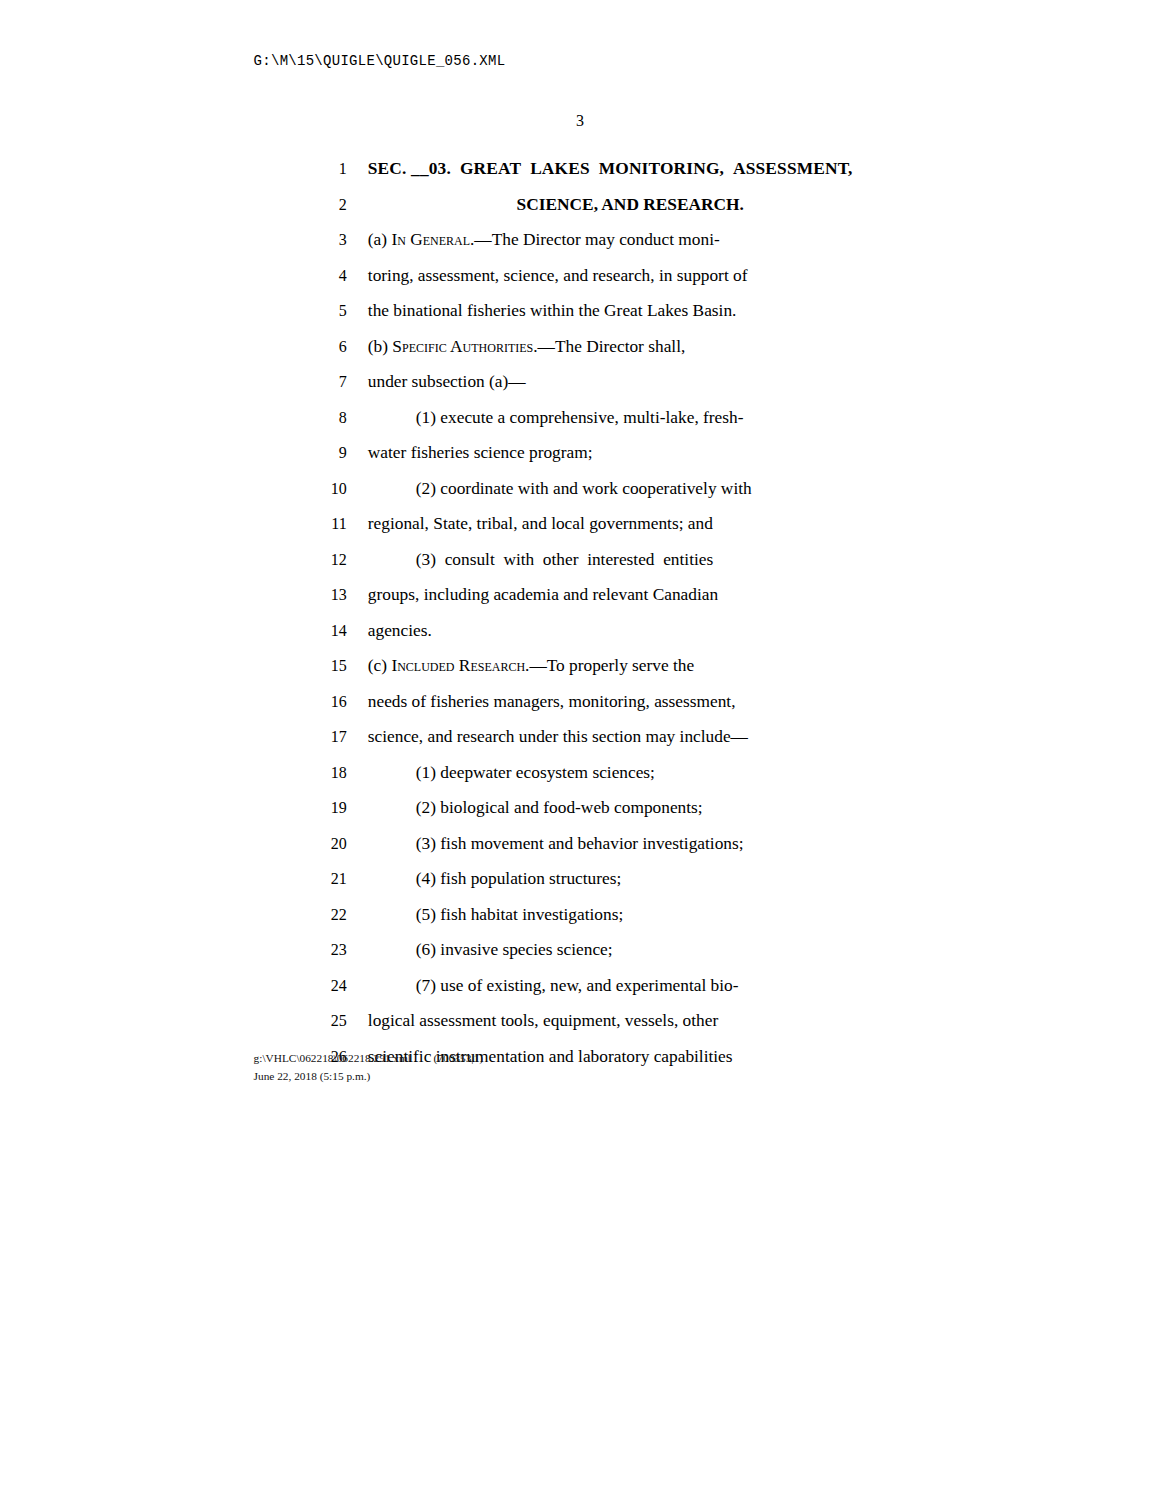G:\M\15\QUIGLE\QUIGLE_056.XML
3
1 SEC. __03. GREAT LAKES MONITORING, ASSESSMENT,
2 SCIENCE, AND RESEARCH.
3 (a) In General.—The Director may conduct moni-
4 toring, assessment, science, and research, in support of
5 the binational fisheries within the Great Lakes Basin.
6 (b) Specific Authorities.—The Director shall,
7 under subsection (a)—
8 (1) execute a comprehensive, multi-lake, fresh-
9 water fisheries science program;
10 (2) coordinate with and work cooperatively with
11 regional, State, tribal, and local governments; and
12 (3) consult with other interested entities
13 groups, including academia and relevant Canadian
14 agencies.
15 (c) Included Research.—To properly serve the
16 needs of fisheries managers, monitoring, assessment,
17 science, and research under this section may include—
18 (1) deepwater ecosystem sciences;
19 (2) biological and food-web components;
20 (3) fish movement and behavior investigations;
21 (4) fish population structures;
22 (5) fish habitat investigations;
23 (6) invasive species science;
24 (7) use of existing, new, and experimental bio-
25 logical assessment tools, equipment, vessels, other
26 scientific instrumentation and laboratory capabilities
g:\VHLC\062218\062218.291.xml (700353|1) June 22, 2018 (5:15 p.m.)